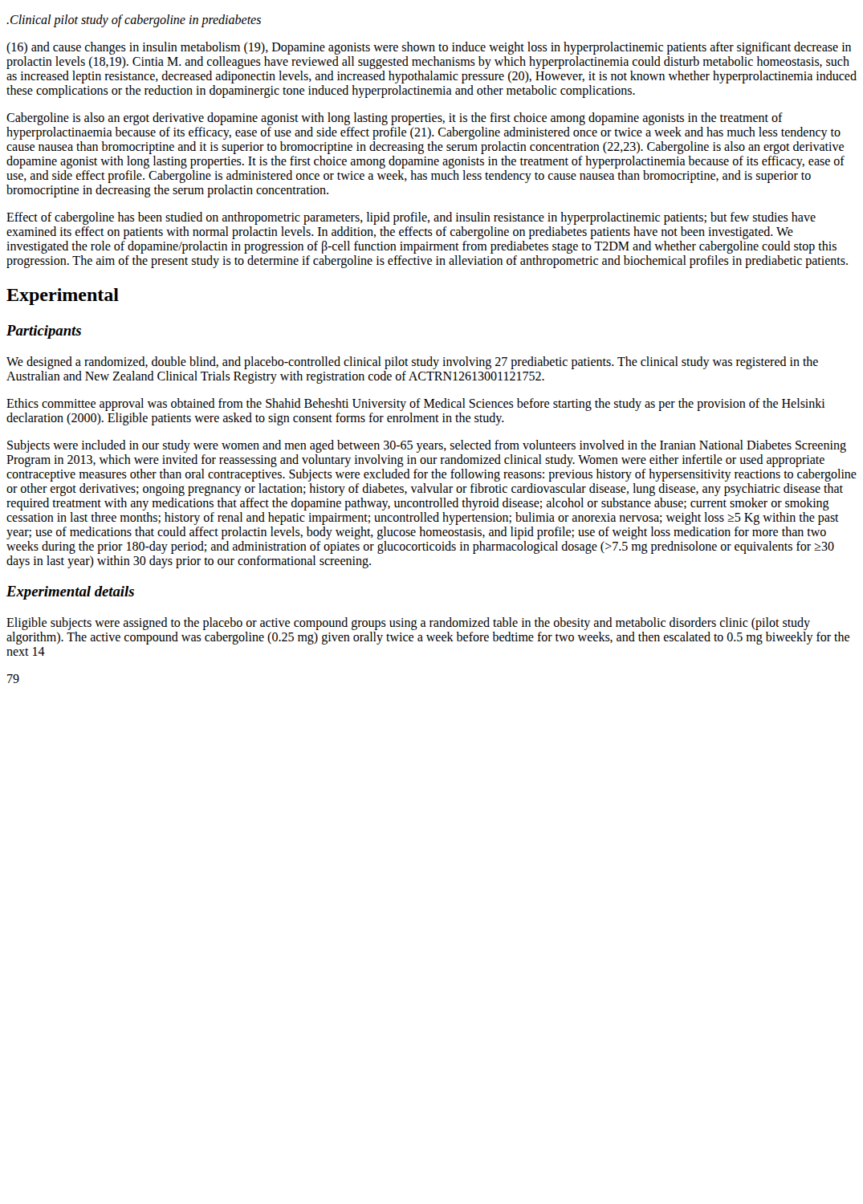.Clinical pilot study of cabergoline in prediabetes
(16) and cause changes in insulin metabolism (19), Dopamine agonists were shown to induce weight loss in hyperprolactinemic patients after significant decrease in prolactin levels (18,19). Cintia M. and colleagues have reviewed all suggested mechanisms by which hyperprolactinemia could disturb metabolic homeostasis, such as increased leptin resistance, decreased adiponectin levels, and increased hypothalamic pressure (20), However, it is not known whether hyperprolactinemia induced these complications or the reduction in dopaminergic tone induced hyperprolactinemia and other metabolic complications.
Cabergoline is also an ergot derivative dopamine agonist with long lasting properties, it is the first choice among dopamine agonists in the treatment of hyperprolactinaemia because of its efficacy, ease of use and side effect profile (21). Cabergoline administered once or twice a week and has much less tendency to cause nausea than bromocriptine and it is superior to bromocriptine in decreasing the serum prolactin concentration (22,23). Cabergoline is also an ergot derivative dopamine agonist with long lasting properties. It is the first choice among dopamine agonists in the treatment of hyperprolactinemia because of its efficacy, ease of use, and side effect profile. Cabergoline is administered once or twice a week, has much less tendency to cause nausea than bromocriptine, and is superior to bromocriptine in decreasing the serum prolactin concentration.
Effect of cabergoline has been studied on anthropometric parameters, lipid profile, and insulin resistance in hyperprolactinemic patients; but few studies have examined its effect on patients with normal prolactin levels. In addition, the effects of cabergoline on prediabetes patients have not been investigated. We investigated the role of dopamine/prolactin in progression of β-cell function impairment from prediabetes stage to T2DM and whether cabergoline could stop this progression. The aim of the present study is to determine if cabergoline is effective in alleviation of anthropometric and biochemical profiles in prediabetic patients.
Experimental
Participants
We designed a randomized, double blind, and placebo-controlled clinical pilot study involving 27 prediabetic patients. The clinical study was registered in the Australian and New Zealand Clinical Trials Registry with registration code of ACTRN12613001121752.
Ethics committee approval was obtained from the Shahid Beheshti University of Medical Sciences before starting the study as per the provision of the Helsinki declaration (2000). Eligible patients were asked to sign consent forms for enrolment in the study.
Subjects were included in our study were women and men aged between 30-65 years, selected from volunteers involved in the Iranian National Diabetes Screening Program in 2013, which were invited for reassessing and voluntary involving in our randomized clinical study. Women were either infertile or used appropriate contraceptive measures other than oral contraceptives. Subjects were excluded for the following reasons: previous history of hypersensitivity reactions to cabergoline or other ergot derivatives; ongoing pregnancy or lactation; history of diabetes, valvular or fibrotic cardiovascular disease, lung disease, any psychiatric disease that required treatment with any medications that affect the dopamine pathway, uncontrolled thyroid disease; alcohol or substance abuse; current smoker or smoking cessation in last three months; history of renal and hepatic impairment; uncontrolled hypertension; bulimia or anorexia nervosa; weight loss ≥5 Kg within the past year; use of medications that could affect prolactin levels, body weight, glucose homeostasis, and lipid profile; use of weight loss medication for more than two weeks during the prior 180-day period; and administration of opiates or glucocorticoids in pharmacological dosage (>7.5 mg prednisolone or equivalents for ≥30 days in last year) within 30 days prior to our conformational screening.
Experimental details
Eligible subjects were assigned to the placebo or active compound groups using a randomized table in the obesity and metabolic disorders clinic (pilot study algorithm). The active compound was cabergoline (0.25 mg) given orally twice a week before bedtime for two weeks, and then escalated to 0.5 mg biweekly for the next 14
79